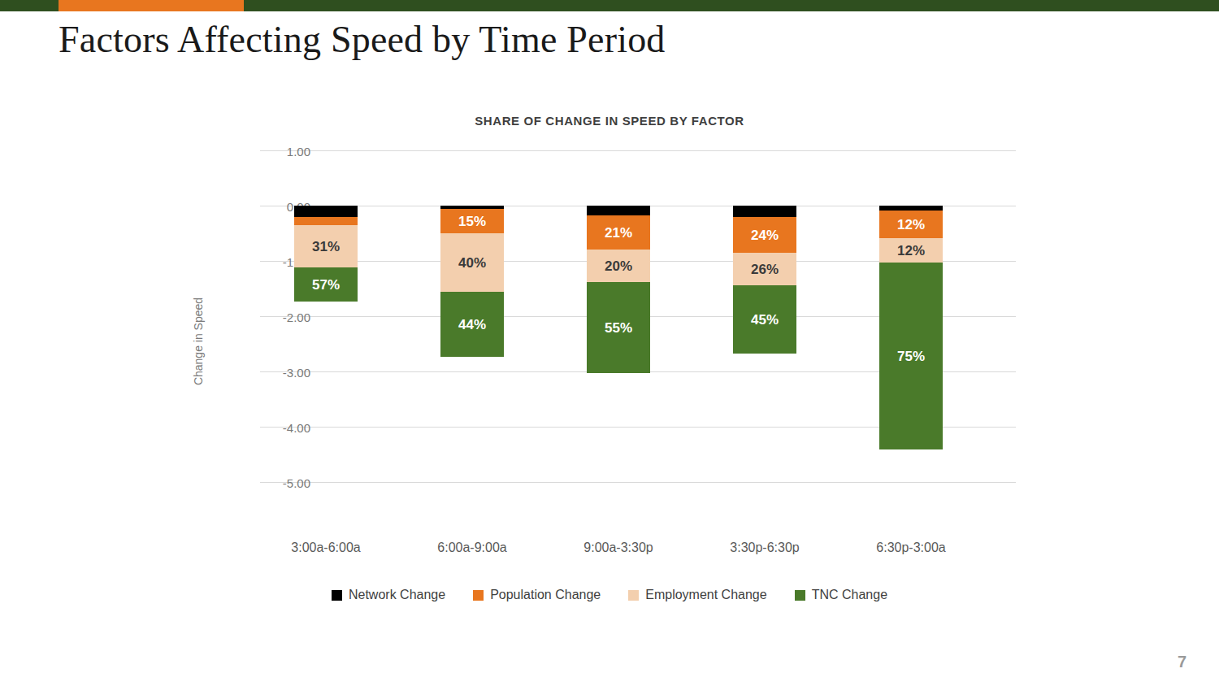Factors Affecting Speed by Time Period
SHARE OF CHANGE IN SPEED BY FACTOR
Change in Speed
1.00
0.00
-1.00
-2.00
-3.00
-4.00
-5.00
Column 1: 3:00a-6:00a (total ~ -1.72)
31%
57%
15%
40%
44%
21%
20%
55%
24%
26%
45%
12%
12%
75%
3:00a-6:00a
6:00a-9:00a
9:00a-3:30p
3:30p-6:30p
6:30p-3:00a
Network Change
Population Change
Employment Change
TNC Change
7